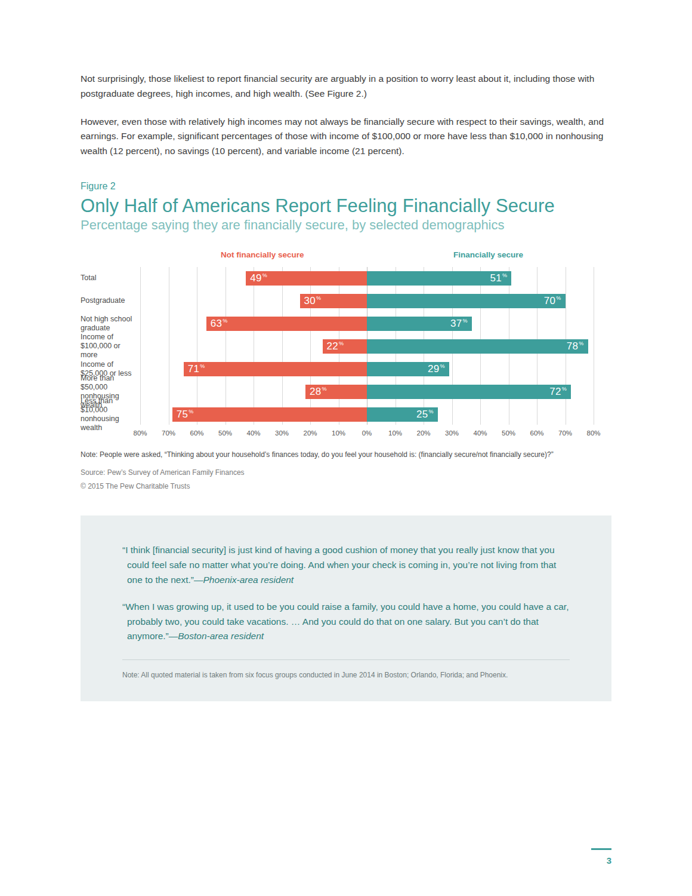Not surprisingly, those likeliest to report financial security are arguably in a position to worry least about it, including those with postgraduate degrees, high incomes, and high wealth. (See Figure 2.)
However, even those with relatively high incomes may not always be financially secure with respect to their savings, wealth, and earnings. For example, significant percentages of those with income of $100,000 or more have less than $10,000 in nonhousing wealth (12 percent), no savings (10 percent), and variable income (21 percent).
Figure 2
Only Half of Americans Report Feeling Financially Secure
Percentage saying they are financially secure, by selected demographics
Not financially secure Financially secure
Total
49%
51%
Postgraduate
30%
70%
Not high school graduate
63%
37%
Income of $100,000 or more
22%
78%
Income of $25,000 or less
71%
29%
More than $50,000 nonhousing wealth
28%
72%
Less than $10,000 nonhousing wealth
75%
25%
80% 70% 60% 50% 40% 30% 20% 10% 0% 10% 20% 30% 40% 50% 60% 70% 80%
Note: People were asked, “Thinking about your household’s finances today, do you feel your household is: (financially secure/not financially secure)?”
Source: Pew’s Survey of American Family Finances
© 2015 The Pew Charitable Trusts
“I think [financial security] is just kind of having a good cushion of money that you really just know that you could feel safe no matter what you’re doing. And when your check is coming in, you’re not living from that one to the next.”—Phoenix-area resident
“When I was growing up, it used to be you could raise a family, you could have a home, you could have a car, probably two, you could take vacations. … And you could do that on one salary. But you can’t do that anymore.”—Boston-area resident
Note: All quoted material is taken from six focus groups conducted in June 2014 in Boston; Orlando, Florida; and Phoenix.
3